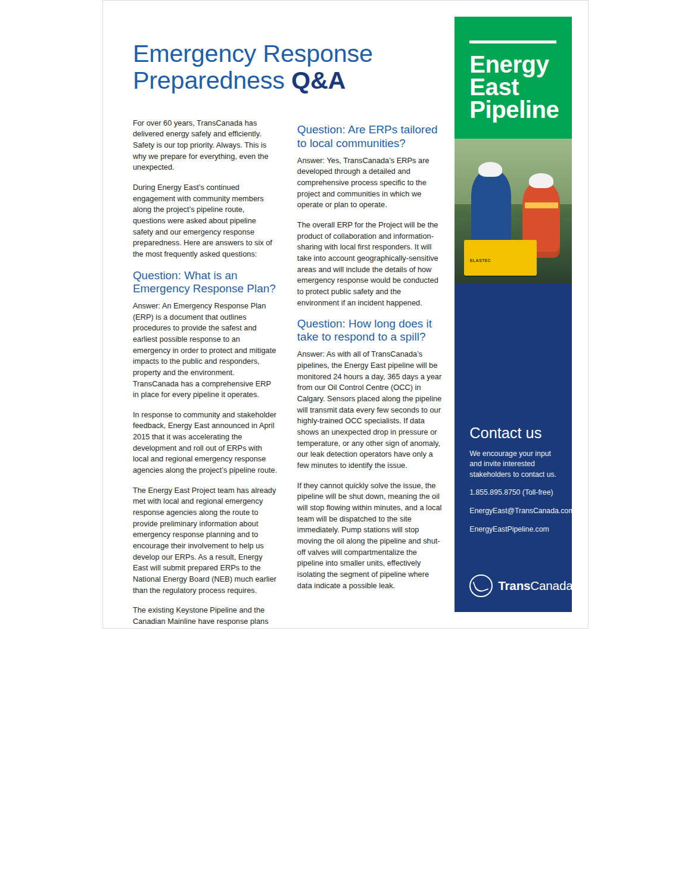Energy
East
Pipeline
Contact us
We encourage your input and invite interested stakeholders to contact us.
1.855.895.8750 (Toll-free)
EnergyEast@TransCanada.com
EnergyEastPipeline.com
Trans Canada
Emergency Response
Preparedness Q&A
For over 60 years, TransCanada has delivered energy safely and efficiently. Safety is our top priority. Always. This is why we prepare for everything, even the unexpected.
During Energy East’s continued engagement with community members along the project’s pipeline route, questions were asked about pipeline safety and our emergency response preparedness. Here are answers to six of the most frequently asked questions:
Question: What is an Emergency Response Plan?
Answer: An Emergency Response Plan (ERP) is a document that outlines procedures to provide the safest and earliest possible response to an emergency in order to protect and mitigate impacts to the public and responders, property and the environment. TransCanada has a comprehensive ERP in place for every pipeline it operates.
In response to community and stakeholder feedback, Energy East announced in April 2015 that it was accelerating the development and roll out of ERPs with local and regional emergency response agencies along the project’s pipeline route.
The Energy East Project team has already met with local and regional emergency response agencies along the route to provide preliminary information about emergency response planning and to encourage their involvement to help us develop our ERPs. As a result, Energy East will submit prepared ERPs to the National Energy Board (NEB) much earlier than the regulatory process requires.
The existing Keystone Pipeline and the Canadian Mainline have response plans that will serve as the basis for the Energy East Pipeline Project ERP.
Question: Are ERPs tailored to local communities?
Answer: Yes, TransCanada’s ERPs are developed through a detailed and comprehensive process specific to the project and communities in which we operate or plan to operate.
The overall ERP for the Project will be the product of collaboration and information-sharing with local first responders. It will take into account geographically-sensitive areas and will include the details of how emergency response would be conducted to protect public safety and the environment if an incident happened.
Question: How long does it take to respond to a spill?
Answer: As with all of TransCanada’s pipelines, the Energy East pipeline will be monitored 24 hours a day, 365 days a year from our Oil Control Centre (OCC) in Calgary. Sensors placed along the pipeline will transmit data every few seconds to our highly-trained OCC specialists. If data shows an unexpected drop in pressure or temperature, or any other sign of anomaly, our leak detection operators have only a few minutes to identify the issue.
If they cannot quickly solve the issue, the pipeline will be shut down, meaning the oil will stop flowing within minutes, and a local team will be dispatched to the site immediately. Pump stations will stop moving the oil along the pipeline and shut-off valves will compartmentalize the pipeline into smaller units, effectively isolating the segment of pipeline where data indicate a possible leak.